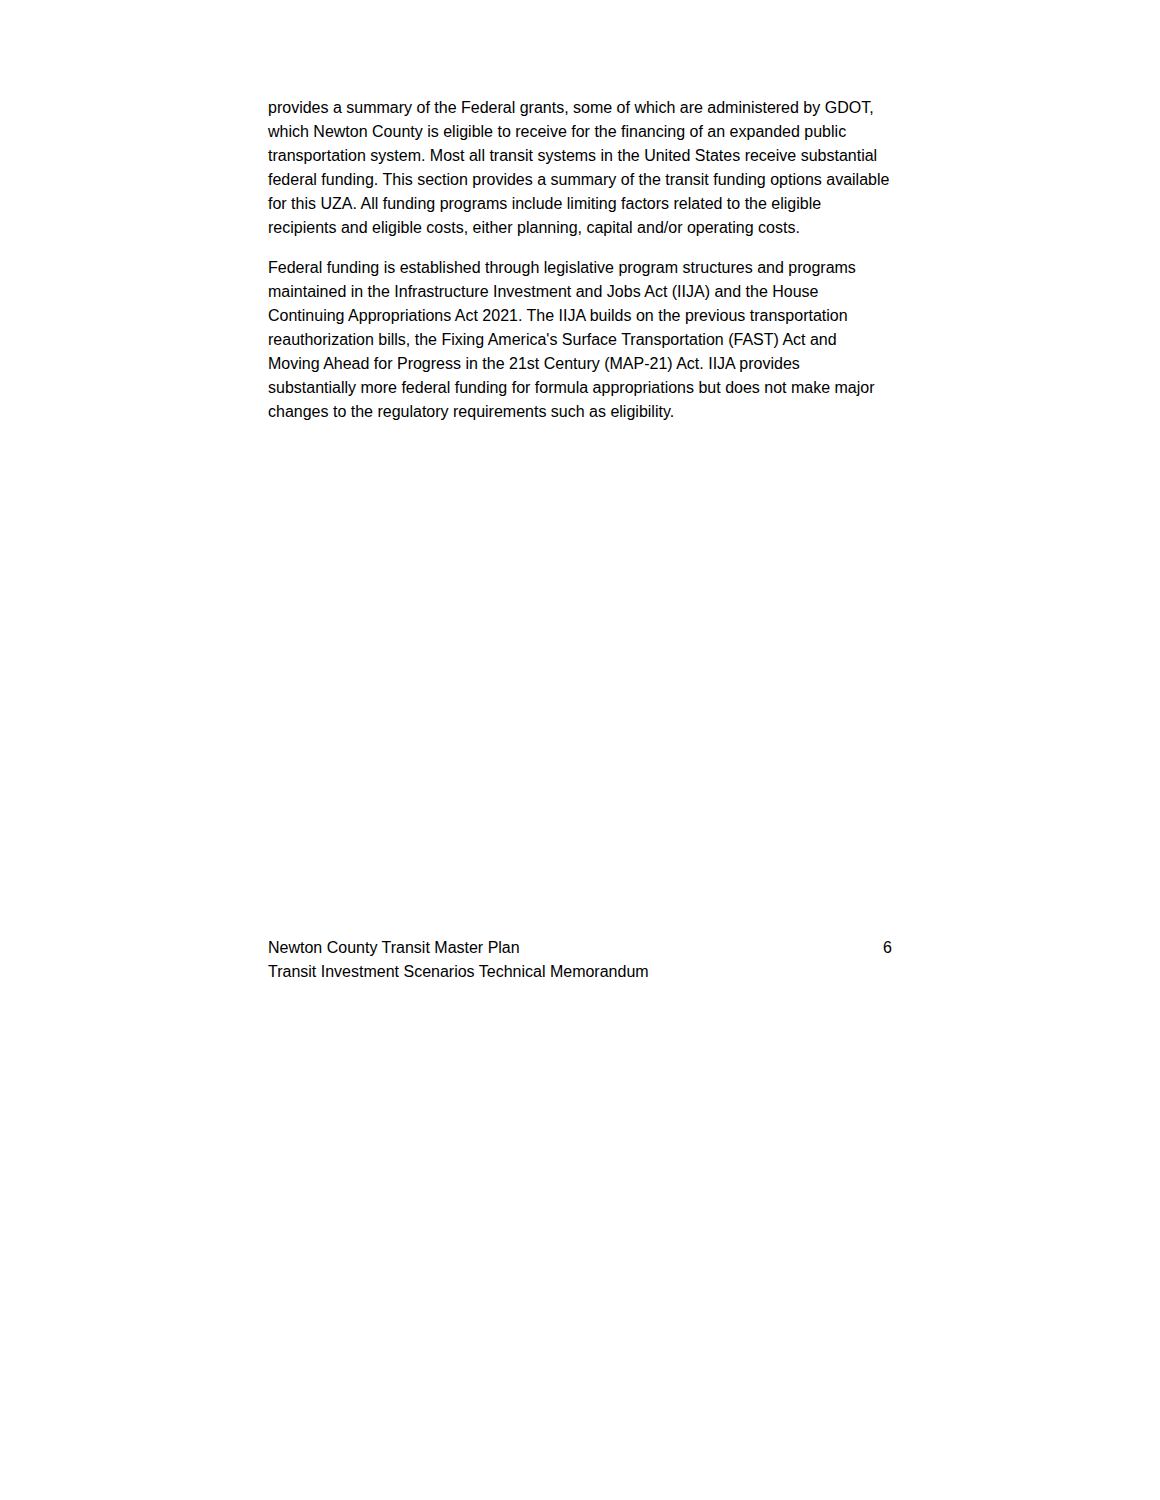provides a summary of the Federal grants, some of which are administered by GDOT, which Newton County is eligible to receive for the financing of an expanded public transportation system. Most all transit systems in the United States receive substantial federal funding. This section provides a summary of the transit funding options available for this UZA. All funding programs include limiting factors related to the eligible recipients and eligible costs, either planning, capital and/or operating costs.
Federal funding is established through legislative program structures and programs maintained in the Infrastructure Investment and Jobs Act (IIJA) and the House Continuing Appropriations Act 2021. The IIJA builds on the previous transportation reauthorization bills, the Fixing America's Surface Transportation (FAST) Act and Moving Ahead for Progress in the 21st Century (MAP-21) Act. IIJA provides substantially more federal funding for formula appropriations but does not make major changes to the regulatory requirements such as eligibility.
Newton County Transit Master Plan Transit Investment Scenarios Technical Memorandum
6